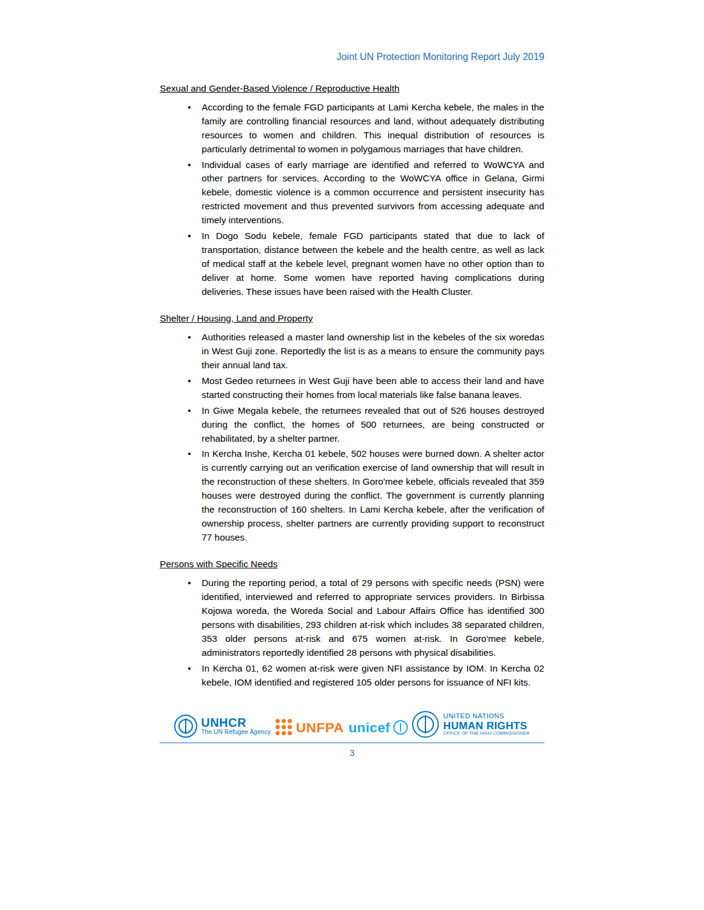Joint UN Protection Monitoring Report July 2019
Sexual and Gender-Based Violence / Reproductive Health
According to the female FGD participants at Lami Kercha kebele, the males in the family are controlling financial resources and land, without adequately distributing resources to women and children. This inequal distribution of resources is particularly detrimental to women in polygamous marriages that have children.
Individual cases of early marriage are identified and referred to WoWCYA and other partners for services. According to the WoWCYA office in Gelana, Girmi kebele, domestic violence is a common occurrence and persistent insecurity has restricted movement and thus prevented survivors from accessing adequate and timely interventions.
In Dogo Sodu kebele, female FGD participants stated that due to lack of transportation, distance between the kebele and the health centre, as well as lack of medical staff at the kebele level, pregnant women have no other option than to deliver at home. Some women have reported having complications during deliveries. These issues have been raised with the Health Cluster.
Shelter / Housing, Land and Property
Authorities released a master land ownership list in the kebeles of the six woredas in West Guji zone. Reportedly the list is as a means to ensure the community pays their annual land tax.
Most Gedeo returnees in West Guji have been able to access their land and have started constructing their homes from local materials like false banana leaves.
In Giwe Megala kebele, the returnees revealed that out of 526 houses destroyed during the conflict, the homes of 500 returnees, are being constructed or rehabilitated, by a shelter partner.
In Kercha Inshe, Kercha 01 kebele, 502 houses were burned down. A shelter actor is currently carrying out an verification exercise of land ownership that will result in the reconstruction of these shelters. In Goro'mee kebele, officials revealed that 359 houses were destroyed during the conflict. The government is currently planning the reconstruction of 160 shelters. In Lami Kercha kebele, after the verification of ownership process, shelter partners are currently providing support to reconstruct 77 houses.
Persons with Specific Needs
During the reporting period, a total of 29 persons with specific needs (PSN) were identified, interviewed and referred to appropriate services providers. In Birbissa Kojowa woreda, the Woreda Social and Labour Affairs Office has identified 300 persons with disabilities, 293 children at-risk which includes 38 separated children, 353 older persons at-risk and 675 women at-risk. In Goro'mee kebele, administrators reportedly identified 28 persons with physical disabilities.
In Kercha 01, 62 women at-risk were given NFI assistance by IOM. In Kercha 02 kebele, IOM identified and registered 105 older persons for issuance of NFI kits.
UNHCR
The UN Refugee Agency
UNFPA
unicef
UNITED NATIONS
HUMAN RIGHTS
OFFICE OF THE HIGH COMMISSIONER
3